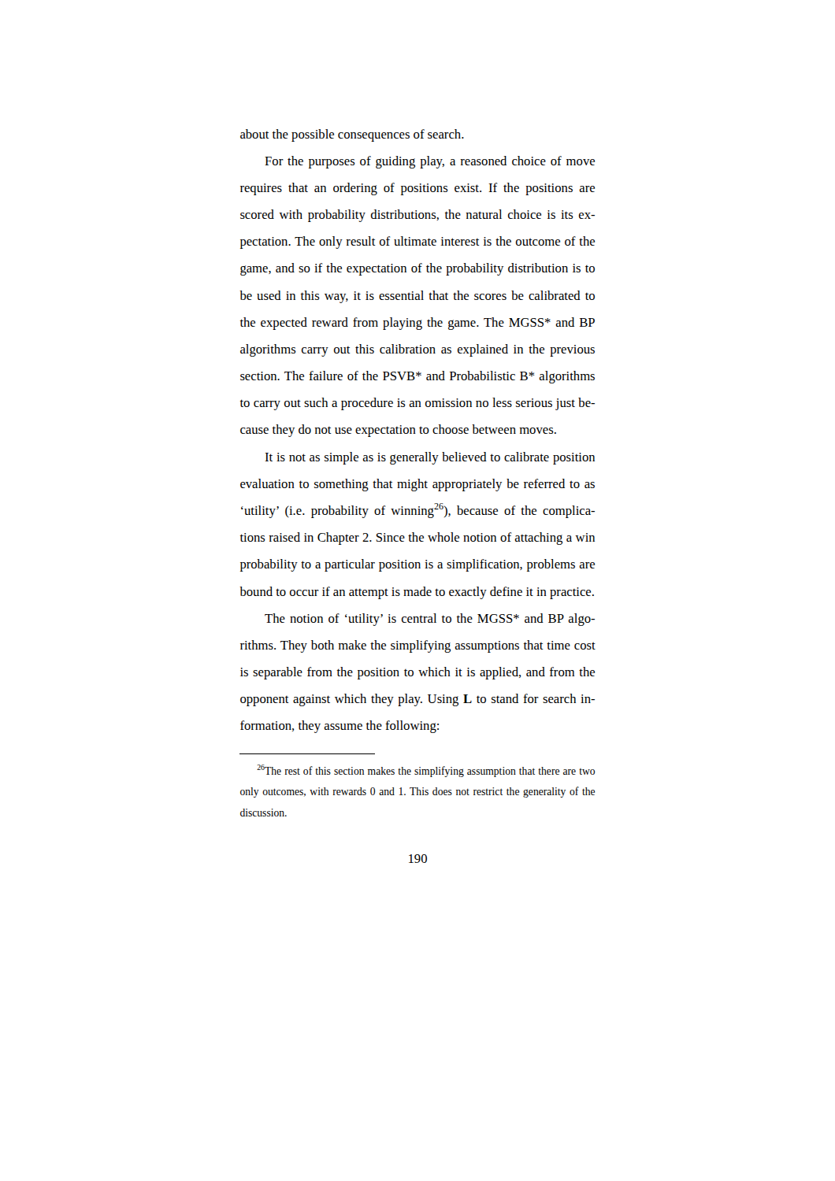about the possible consequences of search.
For the purposes of guiding play, a reasoned choice of move requires that an ordering of positions exist. If the positions are scored with probability distributions, the natural choice is its expectation. The only result of ultimate interest is the outcome of the game, and so if the expectation of the probability distribution is to be used in this way, it is essential that the scores be calibrated to the expected reward from playing the game. The MGSS* and BP algorithms carry out this calibration as explained in the previous section. The failure of the PSVB* and Probabilistic B* algorithms to carry out such a procedure is an omission no less serious just because they do not use expectation to choose between moves.
It is not as simple as is generally believed to calibrate position evaluation to something that might appropriately be referred to as ‘utility’ (i.e. probability of winning26), because of the complications raised in Chapter 2. Since the whole notion of attaching a win probability to a particular position is a simplification, problems are bound to occur if an attempt is made to exactly define it in practice.
The notion of ‘utility’ is central to the MGSS* and BP algorithms. They both make the simplifying assumptions that time cost is separable from the position to which it is applied, and from the opponent against which they play. Using L to stand for search information, they assume the following:
26The rest of this section makes the simplifying assumption that there are two only outcomes, with rewards 0 and 1. This does not restrict the generality of the discussion.
190